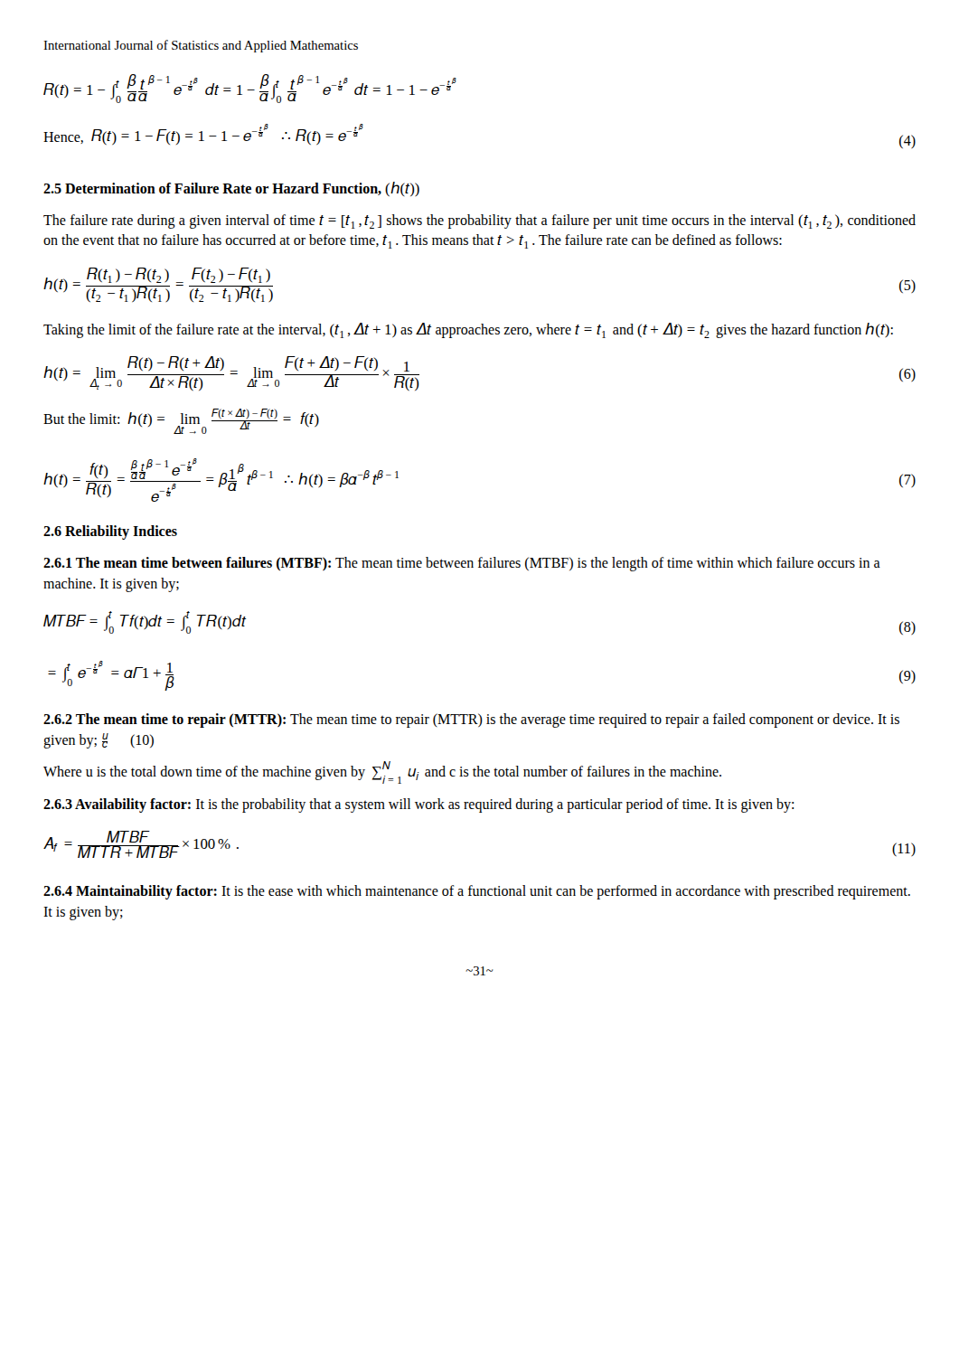International Journal of Statistics and Applied Mathematics
R(t)=1− ∫0t βα tαβ−1 e−tαβ dt =1− βα ∫0t tαβ−1 e−tαβ dt =1− 1−e−tαβ
Hence, R(t)=1−F(t)=1− 1−e−tαβ ∴ R(t)=e−tαβ (4)
2.5 Determination of Failure Rate or Hazard Function, (h(t))
The failure rate during a given interval of time t=[t1,t2] shows the probability that a failure per unit time occurs in the interval (t1,t2), conditioned on the event that no failure has occurred at or before time, t1. This means that t>t1. The failure rate can be defined as follows:
h(t)= R(t1)−R(t2) (t2−t1)R(t1) = F(t2)−F(t1) (t2−t1)R(t1)
(5)
Taking the limit of the failure rate at the interval, (t1,Δt+1) as Δt approaches zero, where t=t1 and (t+Δt)=t2 gives the hazard function h(t):
h(t)= limΔt→0 R(t)−R(t+Δt) Δt×R(t) = limΔt→0 F(t+Δt)−F(t) Δt × 1R(t)
(6)
But the limit: h(t)= limΔt→0 F(t×Δt)−F(t) Δt =f(t)
h(t)= f(t)R(t) = βα tαβ−1 e−tαβ e−tαβ = β 1αβ tβ−1 ∴ h(t)=βα−βtβ−1
(7)
2.6 Reliability Indices
2.6.1 The mean time between failures (MTBF):
The mean time between failures (MTBF) is the length of time within which failure occurs in a machine. It is given by;
MTBF= ∫0t Tf(t)dt = ∫0t TR(t)dt
(8)
= ∫0t e−tαβ = αΓ 1+1β
(9)
2.6.2 The mean time to repair (MTTR):
The mean time to repair (MTTR) is the average time required to repair a failed component or device. It is given by; uc (10)
Where u is the total down time of the machine given by ∑i=1Nui and c is the total number of failures in the machine.
2.6.3 Availability factor:
It is the probability that a system will work as required during a particular period of time. It is given by:
Af= MTBF MTTR+MTBF ×100%.
(11)
2.6.4 Maintainability factor:
It is the ease with which maintenance of a functional unit can be performed in accordance with prescribed requirement. It is given by;
~31~